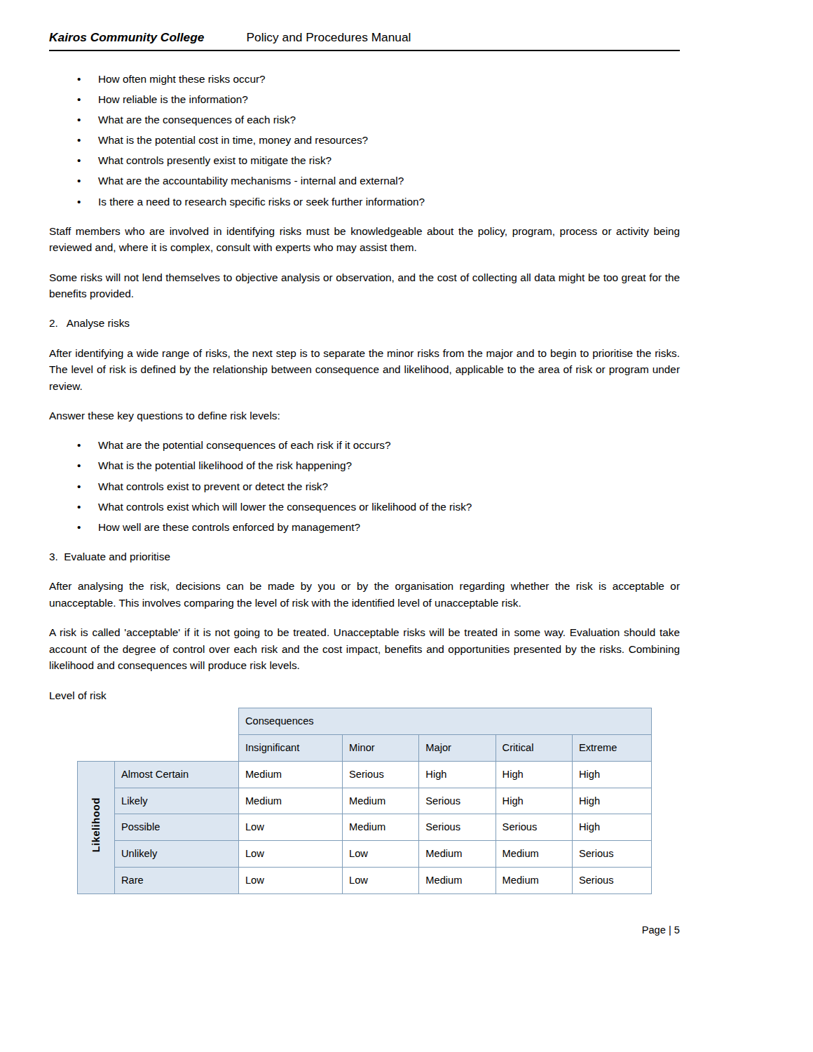Kairos Community College
Policy and Procedures Manual
How often might these risks occur?
How reliable is the information?
What are the consequences of each risk?
What is the potential cost in time, money and resources?
What controls presently exist to mitigate the risk?
What are the accountability mechanisms - internal and external?
Is there a need to research specific risks or seek further information?
Staff members who are involved in identifying risks must be knowledgeable about the policy, program, process or activity being reviewed and, where it is complex, consult with experts who may assist them.
Some risks will not lend themselves to objective analysis or observation, and the cost of collecting all data might be too great for the benefits provided.
2. Analyse risks
After identifying a wide range of risks, the next step is to separate the minor risks from the major and to begin to prioritise the risks. The level of risk is defined by the relationship between consequence and likelihood, applicable to the area of risk or program under review.
Answer these key questions to define risk levels:
What are the potential consequences of each risk if it occurs?
What is the potential likelihood of the risk happening?
What controls exist to prevent or detect the risk?
What controls exist which will lower the consequences or likelihood of the risk?
How well are these controls enforced by management?
3. Evaluate and prioritise
After analysing the risk, decisions can be made by you or by the organisation regarding whether the risk is acceptable or unacceptable. This involves comparing the level of risk with the identified level of unacceptable risk.
A risk is called 'acceptable' if it is not going to be treated. Unacceptable risks will be treated in some way. Evaluation should take account of the degree of control over each risk and the cost impact, benefits and opportunities presented by the risks. Combining likelihood and consequences will produce risk levels.
Level of risk
| | | Consequences |
| | | Insignificant | Minor | Major | Critical | Extreme |
| Likelihood | Almost Certain | Medium | Serious | High | High | High |
| Likely | Medium | Medium | Serious | High | High |
| Possible | Low | Medium | Serious | Serious | High |
| Unlikely | Low | Low | Medium | Medium | Serious |
| Rare | Low | Low | Medium | Medium | Serious |
Page | 5